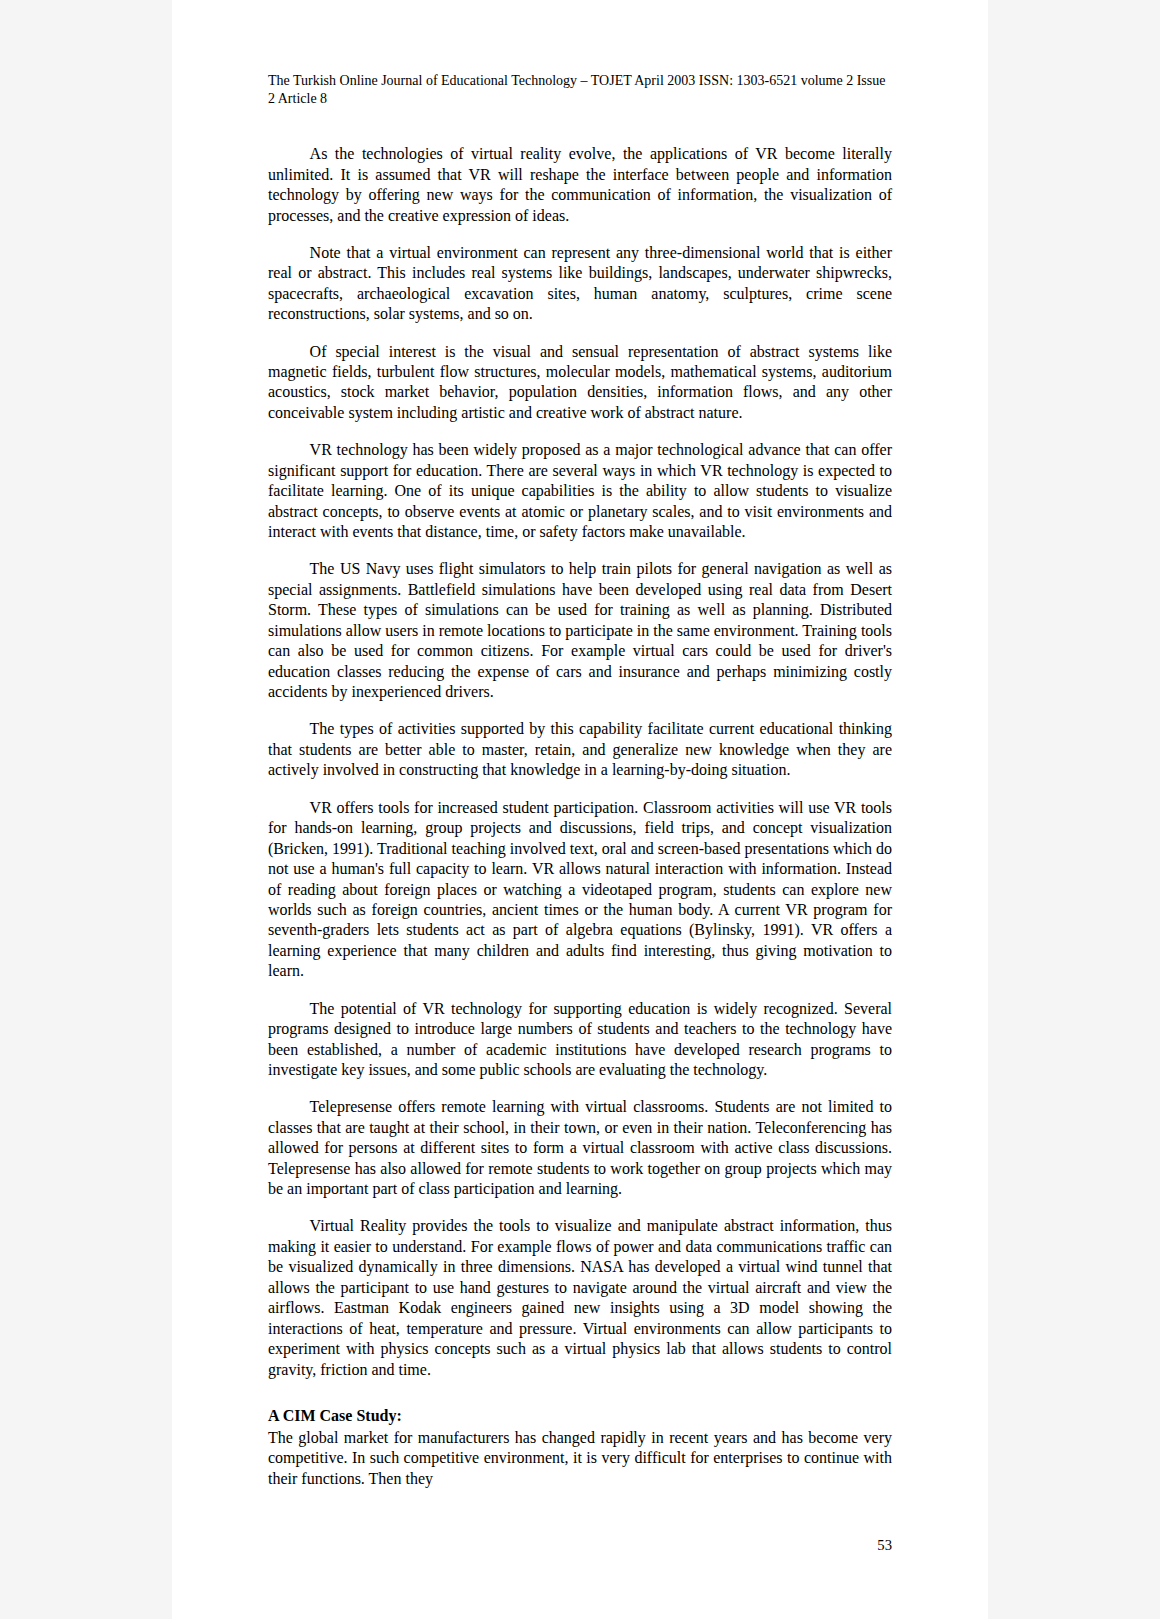The Turkish Online Journal of Educational Technology – TOJET April 2003 ISSN: 1303-6521 volume 2 Issue 2 Article 8
As the technologies of virtual reality evolve, the applications of VR become literally unlimited. It is assumed that VR will reshape the interface between people and information technology by offering new ways for the communication of information, the visualization of processes, and the creative expression of ideas.
Note that a virtual environment can represent any three-dimensional world that is either real or abstract. This includes real systems like buildings, landscapes, underwater shipwrecks, spacecrafts, archaeological excavation sites, human anatomy, sculptures, crime scene reconstructions, solar systems, and so on.
Of special interest is the visual and sensual representation of abstract systems like magnetic fields, turbulent flow structures, molecular models, mathematical systems, auditorium acoustics, stock market behavior, population densities, information flows, and any other conceivable system including artistic and creative work of abstract nature.
VR technology has been widely proposed as a major technological advance that can offer significant support for education. There are several ways in which VR technology is expected to facilitate learning. One of its unique capabilities is the ability to allow students to visualize abstract concepts, to observe events at atomic or planetary scales, and to visit environments and interact with events that distance, time, or safety factors make unavailable.
The US Navy uses flight simulators to help train pilots for general navigation as well as special assignments. Battlefield simulations have been developed using real data from Desert Storm. These types of simulations can be used for training as well as planning. Distributed simulations allow users in remote locations to participate in the same environment. Training tools can also be used for common citizens. For example virtual cars could be used for driver's education classes reducing the expense of cars and insurance and perhaps minimizing costly accidents by inexperienced drivers.
The types of activities supported by this capability facilitate current educational thinking that students are better able to master, retain, and generalize new knowledge when they are actively involved in constructing that knowledge in a learning-by-doing situation.
VR offers tools for increased student participation. Classroom activities will use VR tools for hands-on learning, group projects and discussions, field trips, and concept visualization (Bricken, 1991). Traditional teaching involved text, oral and screen-based presentations which do not use a human's full capacity to learn. VR allows natural interaction with information. Instead of reading about foreign places or watching a videotaped program, students can explore new worlds such as foreign countries, ancient times or the human body. A current VR program for seventh-graders lets students act as part of algebra equations (Bylinsky, 1991). VR offers a learning experience that many children and adults find interesting, thus giving motivation to learn.
The potential of VR technology for supporting education is widely recognized. Several programs designed to introduce large numbers of students and teachers to the technology have been established, a number of academic institutions have developed research programs to investigate key issues, and some public schools are evaluating the technology.
Telepresense offers remote learning with virtual classrooms. Students are not limited to classes that are taught at their school, in their town, or even in their nation. Teleconferencing has allowed for persons at different sites to form a virtual classroom with active class discussions. Telepresense has also allowed for remote students to work together on group projects which may be an important part of class participation and learning.
Virtual Reality provides the tools to visualize and manipulate abstract information, thus making it easier to understand. For example flows of power and data communications traffic can be visualized dynamically in three dimensions. NASA has developed a virtual wind tunnel that allows the participant to use hand gestures to navigate around the virtual aircraft and view the airflows. Eastman Kodak engineers gained new insights using a 3D model showing the interactions of heat, temperature and pressure. Virtual environments can allow participants to experiment with physics concepts such as a virtual physics lab that allows students to control gravity, friction and time.
A CIM Case Study:
The global market for manufacturers has changed rapidly in recent years and has become very competitive. In such competitive environment, it is very difficult for enterprises to continue with their functions. Then they
53